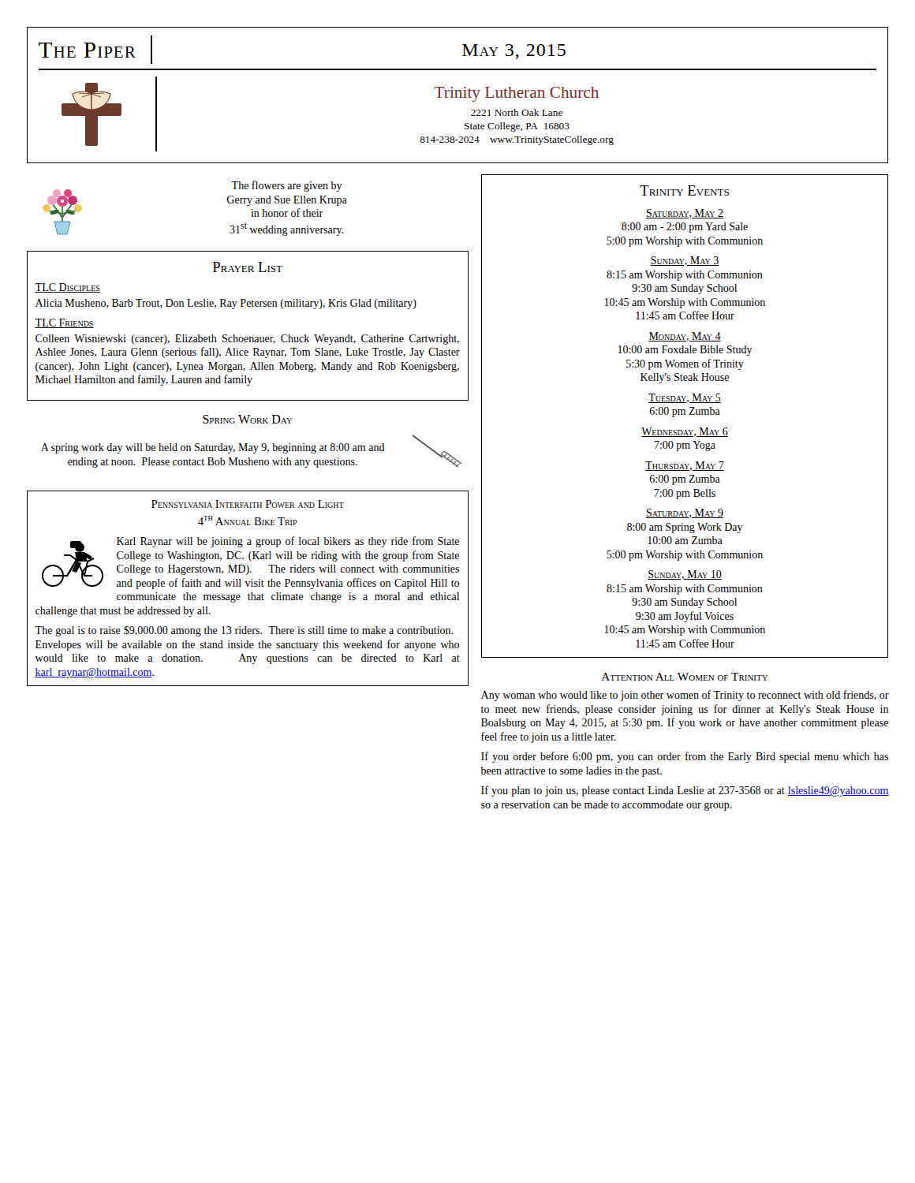The Piper
May 3, 2015
Trinity Lutheran Church
2221 North Oak Lane
State College, PA 16803
814-238-2024 www.TrinityStateCollege.org
The flowers are given by
Gerry and Sue Ellen Krupa
in honor of their
31st wedding anniversary.
Prayer List
TLC Disciples
Alicia Musheno, Barb Trout, Don Leslie, Ray Petersen (military), Kris Glad (military)
TLC Friends
Colleen Wisniewski (cancer), Elizabeth Schoenauer, Chuck Weyandt, Catherine Cartwright, Ashlee Jones, Laura Glenn (serious fall), Alice Raynar, Tom Slane, Luke Trostle, Jay Claster (cancer), John Light (cancer), Lynea Morgan, Allen Moberg, Mandy and Rob Koenigsberg, Michael Hamilton and family, Lauren and family
Spring Work Day
A spring work day will be held on Saturday, May 9, beginning at 8:00 am and ending at noon. Please contact Bob Musheno with any questions.
Pennsylvania Interfaith Power and Light
4th Annual Bike Trip
Karl Raynar will be joining a group of local bikers as they ride from State College to Washington, DC. (Karl will be riding with the group from State College to Hagerstown, MD). The riders will connect with communities and people of faith and will visit the Pennsylvania offices on Capitol Hill to communicate the message that climate change is a moral and ethical challenge that must be addressed by all.
The goal is to raise $9,000.00 among the 13 riders. There is still time to make a contribution. Envelopes will be available on the stand inside the sanctuary this weekend for anyone who would like to make a donation. Any questions can be directed to Karl at karl_raynar@hotmail.com.
Trinity Events
Saturday, May 2
8:00 am - 2:00 pm Yard Sale
5:00 pm Worship with Communion
Sunday, May 3
8:15 am Worship with Communion
9:30 am Sunday School
10:45 am Worship with Communion
11:45 am Coffee Hour
Monday, May 4
10:00 am Foxdale Bible Study
5:30 pm Women of Trinity
Kelly's Steak House
Tuesday, May 5
6:00 pm Zumba
Wednesday, May 6
7:00 pm Yoga
Thursday, May 7
6:00 pm Zumba
7:00 pm Bells
Saturday, May 9
8:00 am Spring Work Day
10:00 am Zumba
5:00 pm Worship with Communion
Sunday, May 10
8:15 am Worship with Communion
9:30 am Sunday School
9:30 am Joyful Voices
10:45 am Worship with Communion
11:45 am Coffee Hour
Attention All Women of Trinity
Any woman who would like to join other women of Trinity to reconnect with old friends, or to meet new friends, please consider joining us for dinner at Kelly's Steak House in Boalsburg on May 4, 2015, at 5:30 pm. If you work or have another commitment please feel free to join us a little later.
If you order before 6:00 pm, you can order from the Early Bird special menu which has been attractive to some ladies in the past.
If you plan to join us, please contact Linda Leslie at 237-3568 or at lsleslie49@yahoo.com so a reservation can be made to accommodate our group.